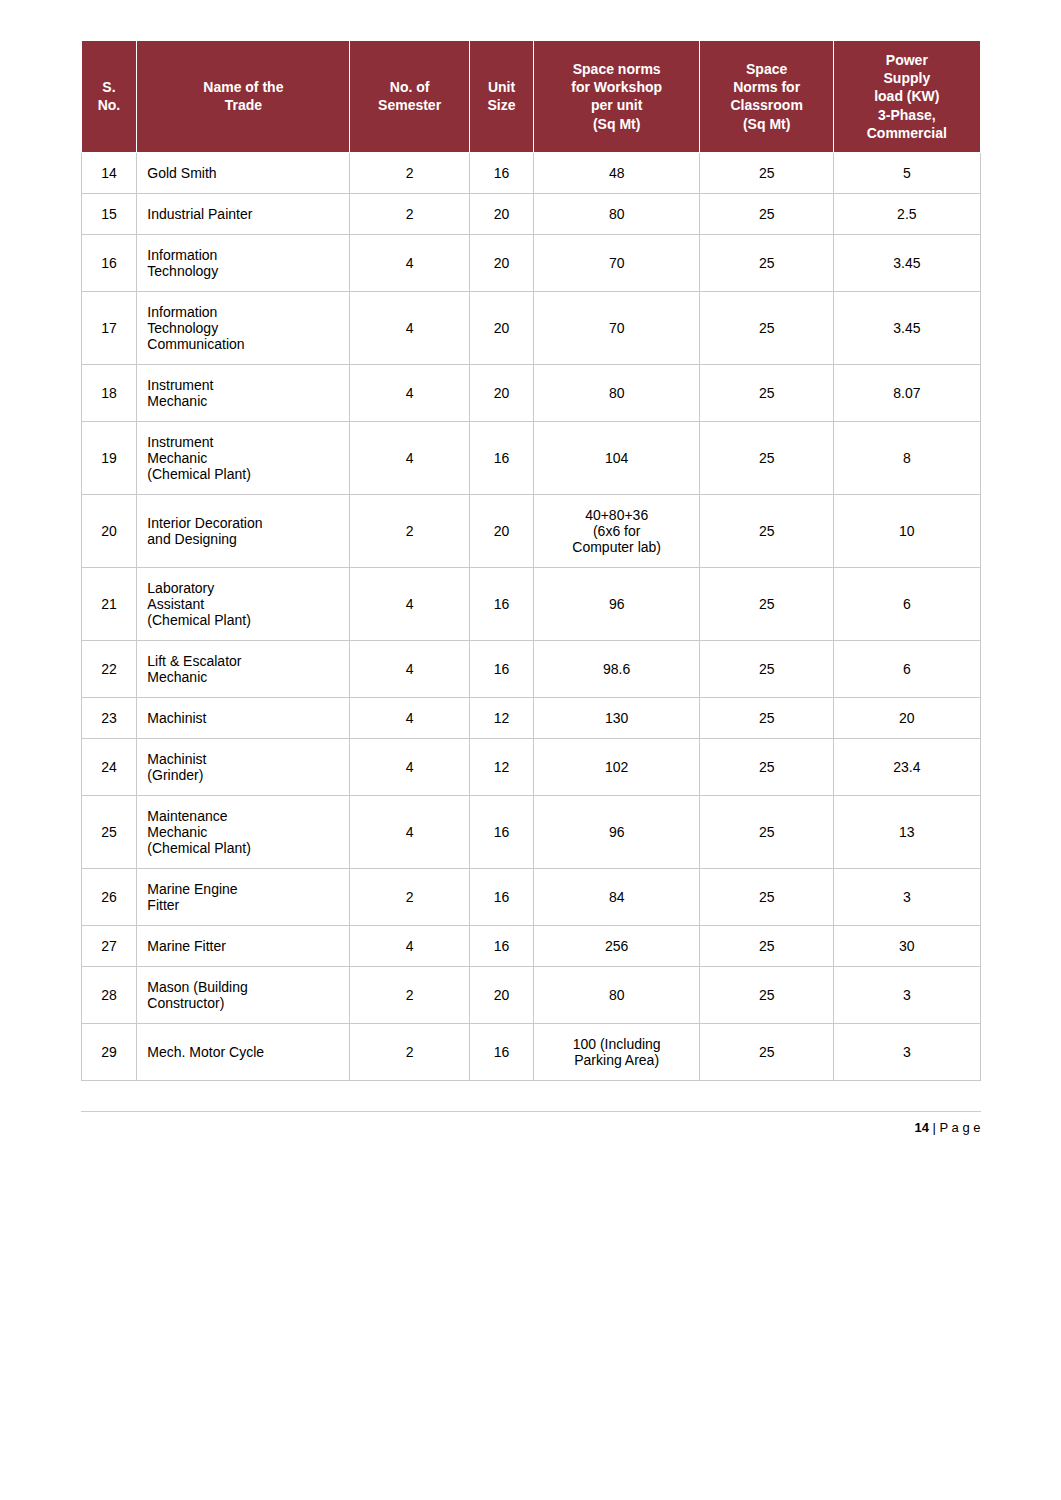| S. No. | Name of the Trade | No. of Semester | Unit Size | Space norms for Workshop per unit (Sq Mt) | Space Norms for Classroom (Sq Mt) | Power Supply load (KW) 3-Phase, Commercial |
| --- | --- | --- | --- | --- | --- | --- |
| 14 | Gold Smith | 2 | 16 | 48 | 25 | 5 |
| 15 | Industrial Painter | 2 | 20 | 80 | 25 | 2.5 |
| 16 | Information Technology | 4 | 20 | 70 | 25 | 3.45 |
| 17 | Information Technology Communication | 4 | 20 | 70 | 25 | 3.45 |
| 18 | Instrument Mechanic | 4 | 20 | 80 | 25 | 8.07 |
| 19 | Instrument Mechanic (Chemical Plant) | 4 | 16 | 104 | 25 | 8 |
| 20 | Interior Decoration and Designing | 2 | 20 | 40+80+36 (6x6 for Computer lab) | 25 | 10 |
| 21 | Laboratory Assistant (Chemical Plant) | 4 | 16 | 96 | 25 | 6 |
| 22 | Lift & Escalator Mechanic | 4 | 16 | 98.6 | 25 | 6 |
| 23 | Machinist | 4 | 12 | 130 | 25 | 20 |
| 24 | Machinist (Grinder) | 4 | 12 | 102 | 25 | 23.4 |
| 25 | Maintenance Mechanic (Chemical Plant) | 4 | 16 | 96 | 25 | 13 |
| 26 | Marine Engine Fitter | 2 | 16 | 84 | 25 | 3 |
| 27 | Marine Fitter | 4 | 16 | 256 | 25 | 30 |
| 28 | Mason (Building Constructor) | 2 | 20 | 80 | 25 | 3 |
| 29 | Mech. Motor Cycle | 2 | 16 | 100 (Including Parking Area) | 25 | 3 |
14 | P a g e